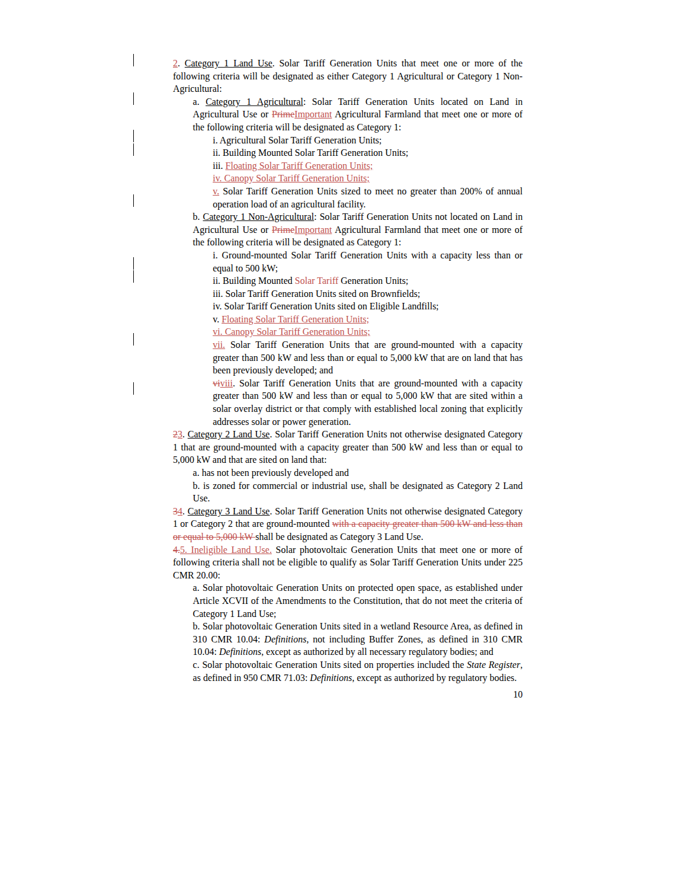2. Category 1 Land Use. Solar Tariff Generation Units that meet one or more of the following criteria will be designated as either Category 1 Agricultural or Category 1 Non-Agricultural:
a. Category 1 Agricultural: Solar Tariff Generation Units located on Land in Agricultural Use or Prime Important Agricultural Farmland that meet one or more of the following criteria will be designated as Category 1:
i. Agricultural Solar Tariff Generation Units;
ii. Building Mounted Solar Tariff Generation Units;
iii. Floating Solar Tariff Generation Units;
iv. Canopy Solar Tariff Generation Units;
v. Solar Tariff Generation Units sized to meet no greater than 200% of annual operation load of an agricultural facility.
b. Category 1 Non-Agricultural: Solar Tariff Generation Units not located on Land in Agricultural Use or Prime Important Agricultural Farmland that meet one or more of the following criteria will be designated as Category 1:
i. Ground-mounted Solar Tariff Generation Units with a capacity less than or equal to 500 kW;
ii. Building Mounted Solar Tariff Generation Units;
iii. Solar Tariff Generation Units sited on Brownfields;
iv. Solar Tariff Generation Units sited on Eligible Landfills;
v. Floating Solar Tariff Generation Units;
vi. Canopy Solar Tariff Generation Units;
vii. Solar Tariff Generation Units that are ground-mounted with a capacity greater than 500 kW and less than or equal to 5,000 kW that are on land that has been previously developed; and
vi viii. Solar Tariff Generation Units that are ground-mounted with a capacity greater than 500 kW and less than or equal to 5,000 kW that are sited within a solar overlay district or that comply with established local zoning that explicitly addresses solar or power generation.
23. Category 2 Land Use. Solar Tariff Generation Units not otherwise designated Category 1 that are ground-mounted with a capacity greater than 500 kW and less than or equal to 5,000 kW and that are sited on land that:
a. has not been previously developed and
b. is zoned for commercial or industrial use, shall be designated as Category 2 Land Use.
34. Category 3 Land Use. Solar Tariff Generation Units not otherwise designated Category 1 or Category 2 that are ground-mounted with a capacity greater than 500 kW and less than or equal to 5,000 kW shall be designated as Category 3 Land Use.
4. 5. Ineligible Land Use. Solar photovoltaic Generation Units that meet one or more of following criteria shall not be eligible to qualify as Solar Tariff Generation Units under 225 CMR 20.00:
a. Solar photovoltaic Generation Units on protected open space, as established under Article XCVII of the Amendments to the Constitution, that do not meet the criteria of Category 1 Land Use;
b. Solar photovoltaic Generation Units sited in a wetland Resource Area, as defined in 310 CMR 10.04: Definitions, not including Buffer Zones, as defined in 310 CMR 10.04: Definitions, except as authorized by all necessary regulatory bodies; and
c. Solar photovoltaic Generation Units sited on properties included the State Register, as defined in 950 CMR 71.03: Definitions, except as authorized by regulatory bodies.
10